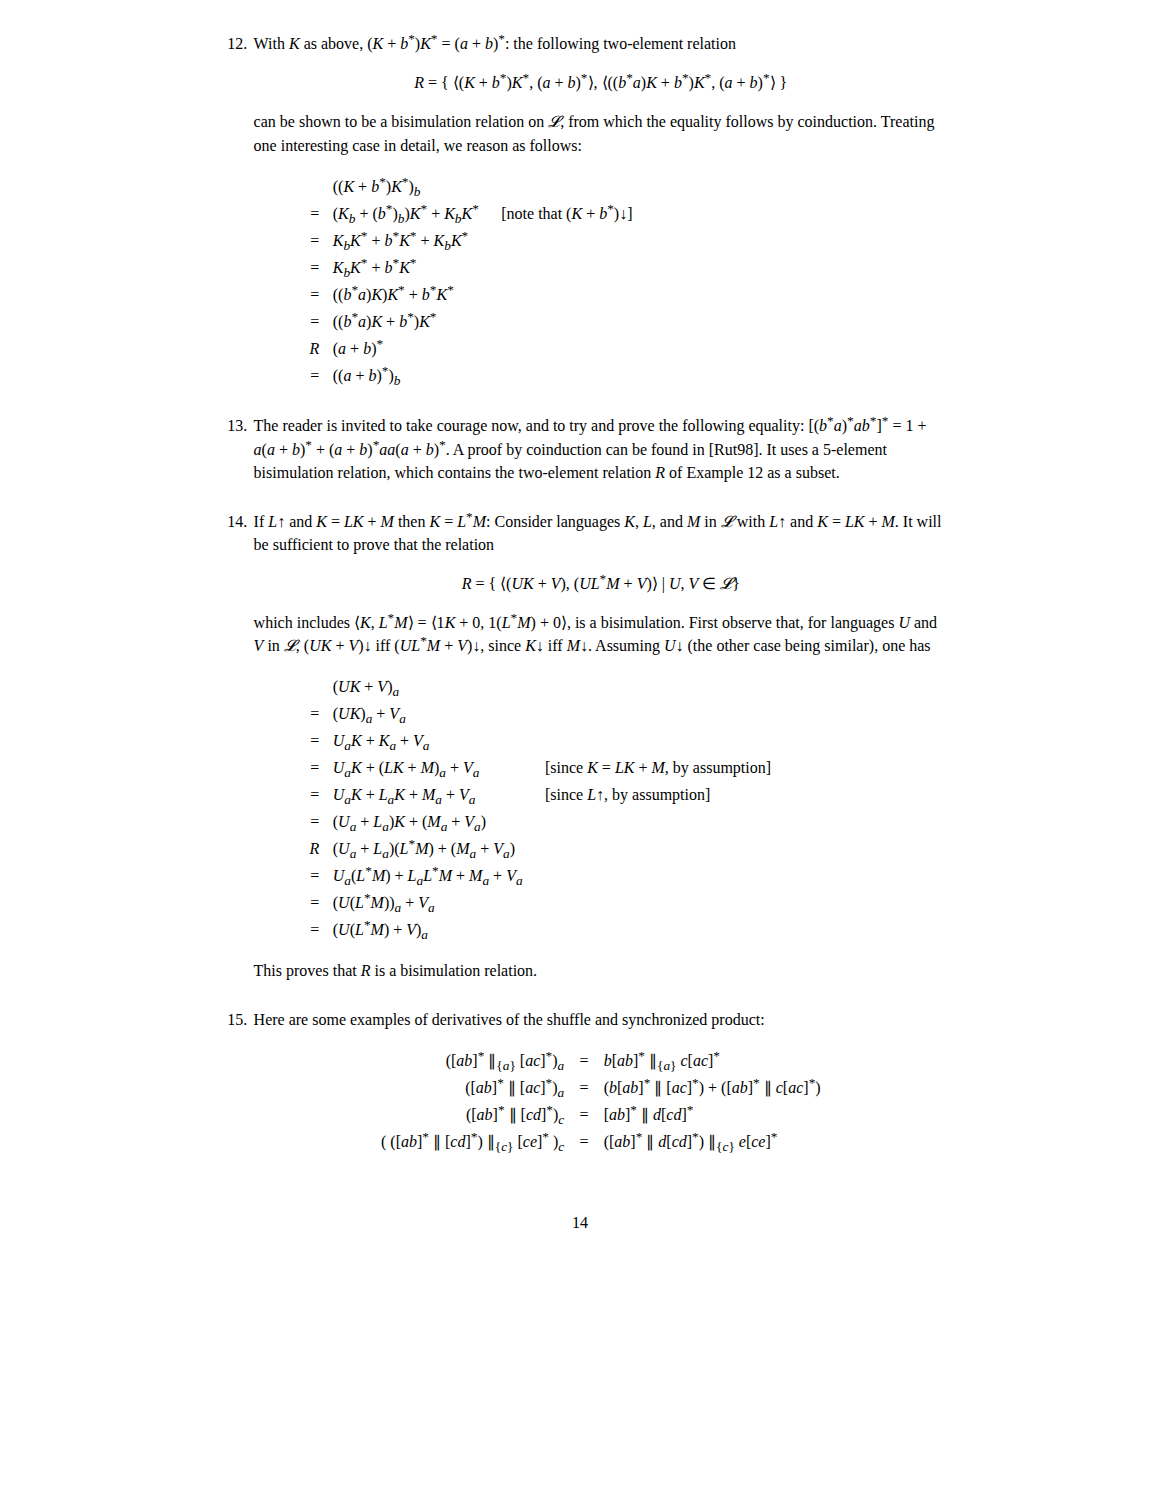With K as above, (K + b*)K* = (a + b)*: the following two-element relation
R = { ⟨(K + b*)K*, (a + b)*⟩, ⟨((b*a)K + b*)K*, (a + b)*⟩ }
can be shown to be a bisimulation relation on 𝓛, from which the equality follows by coinduction. Treating one interesting case in detail, we reason as follows:
| | (( K + b * ) K * ) b | |
| = | ( K b + ( b * ) b ) K * + K b K * | [note that ( K + b * ) ] |
| = | K b K * + b * K * + K b K * | |
| = | K b K * + b * K * | |
| = | (( b * a ) K ) K * + b * K * | |
| = | (( b * a ) K + b * ) K * | |
| R | ( a + b ) * | |
| = | (( a + b ) * ) b | |
The reader is invited to take courage now, and to try and prove the following equality: [(b*a)*ab*]* = 1 + a(a + b)* + (a + b)*aa(a + b)*. A proof by coinduction can be found in [Rut98]. It uses a 5-element bisimulation relation, which contains the two-element relation R of Example 12 as a subset.
If L and K = LK + M then K = L*M: Consider languages K, L, and M in 𝓛 with L and K = LK + M. It will be sufficient to prove that the relation
R = { ⟨(UK + V), (UL*M + V)⟩ | U, V ∈ 𝓛}
which includes ⟨K, L*M⟩ = ⟨1K + 0, 1(L*M) + 0⟩, is a bisimulation. First observe that, for languages U and V in 𝓛, (UK + V) iff (UL*M + V) , since K iff M . Assuming U (the other case being similar), one has
| | ( UK + V ) a | |
| = | ( UK ) a + V a | |
| = | U a K + K a + V a | |
| = | U a K + ( LK + M ) a + V a | [since K = LK + M , by assumption] |
| = | U a K + L a K + M a + V a | [since L , by assumption] |
| = | ( U a + L a ) K + ( M a + V a ) | |
| R | ( U a + L a )( L * M ) + ( M a + V a ) | |
| = | U a ( L * M ) + L a L * M + M a + V a | |
| = | ( U ( L * M )) a + V a | |
| = | ( U ( L * M ) + V ) a | |
This proves that R is a bisimulation relation.
Here are some examples of derivatives of the shuffle and synchronized product:
| ([ ab ] * ∥ { a } [ ac ] * ) a | = | b [ ab ] * ∥ { a } c [ ac ] * |
| ([ ab ] * ∥ [ ac ] * ) a | = | ( b [ ab ] * ∥ [ ac ] * ) + ([ ab ] * ∥ c [ ac ] * ) |
| ([ ab ] * ∥ [ cd ] * ) c | = | [ ab ] * ∥ d [ cd ] * |
| ( ([ ab ] * ∥ [ cd ] * ) ∥ { c } [ ce ] * ) c | = | ([ ab ] * ∥ d [ cd ] * ) ∥ { c } e [ ce ] * |
14